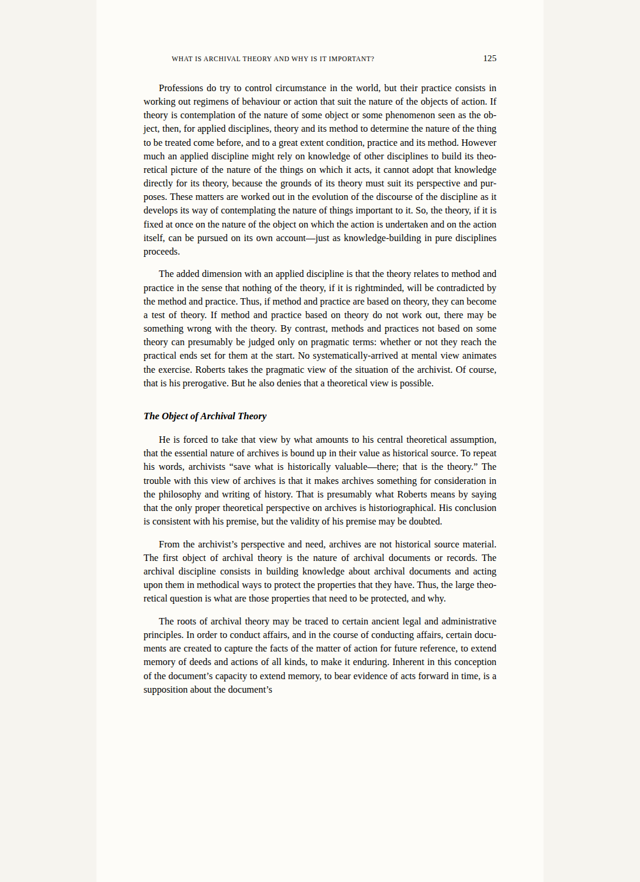What is Archival Theory and Why is it Important? 125
Professions do try to control circumstance in the world, but their practice consists in working out regimens of behaviour or action that suit the nature of the objects of action. If theory is contemplation of the nature of some object or some phenomenon seen as the object, then, for applied disciplines, theory and its method to determine the nature of the thing to be treated come before, and to a great extent condition, practice and its method. However much an applied discipline might rely on knowledge of other disciplines to build its theoretical picture of the nature of the things on which it acts, it cannot adopt that knowledge directly for its theory, because the grounds of its theory must suit its perspective and purposes. These matters are worked out in the evolution of the discourse of the discipline as it develops its way of contemplating the nature of things important to it. So, the theory, if it is fixed at once on the nature of the object on which the action is undertaken and on the action itself, can be pursued on its own account—just as knowledge-building in pure disciplines proceeds.
The added dimension with an applied discipline is that the theory relates to method and practice in the sense that nothing of the theory, if it is rightminded, will be contradicted by the method and practice. Thus, if method and practice are based on theory, they can become a test of theory. If method and practice based on theory do not work out, there may be something wrong with the theory. By contrast, methods and practices not based on some theory can presumably be judged only on pragmatic terms: whether or not they reach the practical ends set for them at the start. No systematically-arrived at mental view animates the exercise. Roberts takes the pragmatic view of the situation of the archivist. Of course, that is his prerogative. But he also denies that a theoretical view is possible.
The Object of Archival Theory
He is forced to take that view by what amounts to his central theoretical assumption, that the essential nature of archives is bound up in their value as historical source. To repeat his words, archivists “save what is historically valuable—there; that is the theory.” The trouble with this view of archives is that it makes archives something for consideration in the philosophy and writing of history. That is presumably what Roberts means by saying that the only proper theoretical perspective on archives is historiographical. His conclusion is consistent with his premise, but the validity of his premise may be doubted.
From the archivist’s perspective and need, archives are not historical source material. The first object of archival theory is the nature of archival documents or records. The archival discipline consists in building knowledge about archival documents and acting upon them in methodical ways to protect the properties that they have. Thus, the large theoretical question is what are those properties that need to be protected, and why.
The roots of archival theory may be traced to certain ancient legal and administrative principles. In order to conduct affairs, and in the course of conducting affairs, certain documents are created to capture the facts of the matter of action for future reference, to extend memory of deeds and actions of all kinds, to make it enduring. Inherent in this conception of the document’s capacity to extend memory, to bear evidence of acts forward in time, is a supposition about the document’s